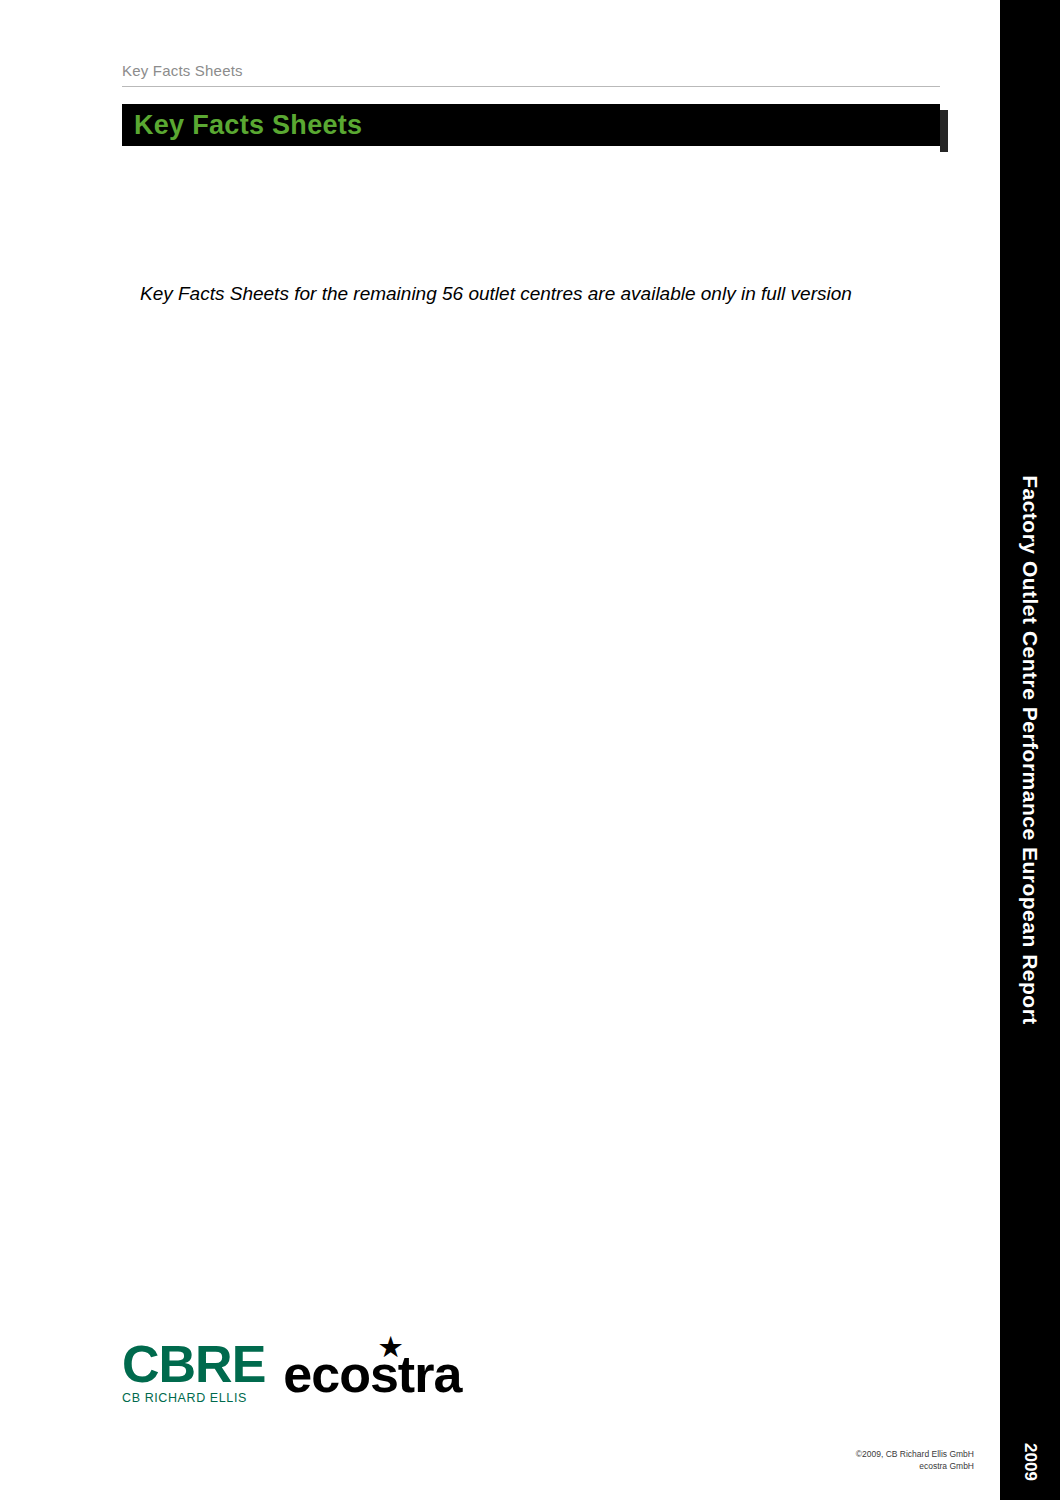Key Facts Sheets
Key Facts Sheets
Key Facts Sheets for the remaining 56 outlet centres are available only in full version
CBRE
CB RICHARD ELLIS
★ecostra
©2009, CB Richard Ellis GmbH
ecostra GmbH
Factory Outlet Centre Performance European Report
2009